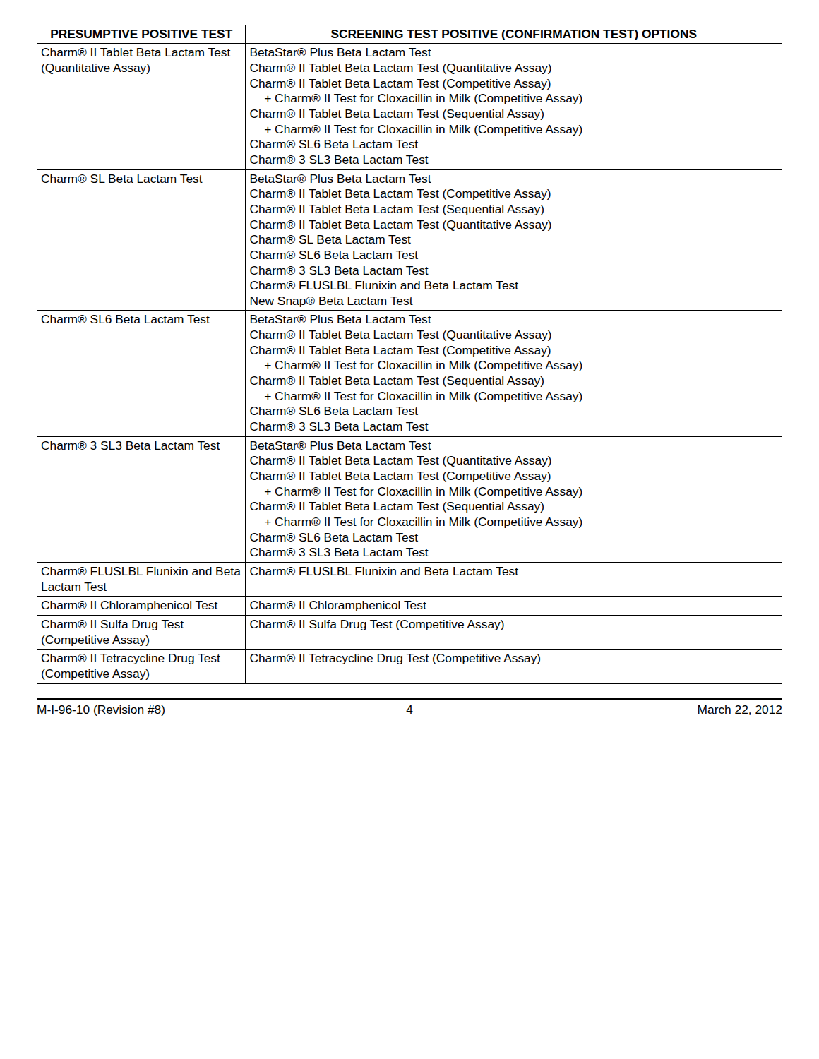| PRESUMPTIVE POSITIVE TEST | SCREENING TEST POSITIVE (CONFIRMATION TEST) OPTIONS |
| --- | --- |
| Charm® II Tablet Beta Lactam Test (Quantitative Assay) | BetaStar® Plus Beta Lactam Test Charm® II Tablet Beta Lactam Test (Quantitative Assay) Charm® II Tablet Beta Lactam Test (Competitive Assay) + Charm® II Test for Cloxacillin in Milk (Competitive Assay) Charm® II Tablet Beta Lactam Test (Sequential Assay) + Charm® II Test for Cloxacillin in Milk (Competitive Assay) Charm® SL6 Beta Lactam Test Charm® 3 SL3 Beta Lactam Test |
| Charm® SL Beta Lactam Test | BetaStar® Plus Beta Lactam Test Charm® II Tablet Beta Lactam Test (Competitive Assay) Charm® II Tablet Beta Lactam Test (Sequential Assay) Charm® II Tablet Beta Lactam Test (Quantitative Assay) Charm® SL Beta Lactam Test Charm® SL6 Beta Lactam Test Charm® 3 SL3 Beta Lactam Test Charm® FLUSLBL Flunixin and Beta Lactam Test New Snap® Beta Lactam Test |
| Charm® SL6 Beta Lactam Test | BetaStar® Plus Beta Lactam Test Charm® II Tablet Beta Lactam Test (Quantitative Assay) Charm® II Tablet Beta Lactam Test (Competitive Assay) + Charm® II Test for Cloxacillin in Milk (Competitive Assay) Charm® II Tablet Beta Lactam Test (Sequential Assay) + Charm® II Test for Cloxacillin in Milk (Competitive Assay) Charm® SL6 Beta Lactam Test Charm® 3 SL3 Beta Lactam Test |
| Charm® 3 SL3 Beta Lactam Test | BetaStar® Plus Beta Lactam Test Charm® II Tablet Beta Lactam Test (Quantitative Assay) Charm® II Tablet Beta Lactam Test (Competitive Assay) + Charm® II Test for Cloxacillin in Milk (Competitive Assay) Charm® II Tablet Beta Lactam Test (Sequential Assay) + Charm® II Test for Cloxacillin in Milk (Competitive Assay) Charm® SL6 Beta Lactam Test Charm® 3 SL3 Beta Lactam Test |
| Charm® FLUSLBL Flunixin and Beta Lactam Test | Charm® FLUSLBL Flunixin and Beta Lactam Test |
| Charm® II Chloramphenicol Test | Charm® II Chloramphenicol Test |
| Charm® II Sulfa Drug Test (Competitive Assay) | Charm® II Sulfa Drug Test (Competitive Assay) |
| Charm® II Tetracycline Drug Test (Competitive Assay) | Charm® II Tetracycline Drug Test (Competitive Assay) |
M-I-96-10 (Revision #8)
4
March 22, 2012